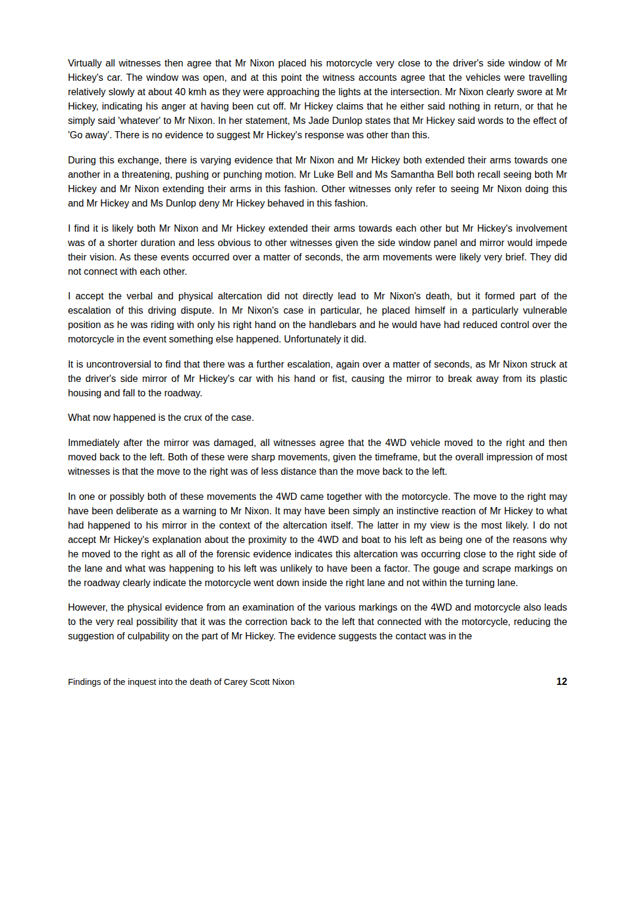Virtually all witnesses then agree that Mr Nixon placed his motorcycle very close to the driver's side window of Mr Hickey's car. The window was open, and at this point the witness accounts agree that the vehicles were travelling relatively slowly at about 40 kmh as they were approaching the lights at the intersection. Mr Nixon clearly swore at Mr Hickey, indicating his anger at having been cut off. Mr Hickey claims that he either said nothing in return, or that he simply said 'whatever' to Mr Nixon. In her statement, Ms Jade Dunlop states that Mr Hickey said words to the effect of 'Go away'. There is no evidence to suggest Mr Hickey's response was other than this.
During this exchange, there is varying evidence that Mr Nixon and Mr Hickey both extended their arms towards one another in a threatening, pushing or punching motion. Mr Luke Bell and Ms Samantha Bell both recall seeing both Mr Hickey and Mr Nixon extending their arms in this fashion. Other witnesses only refer to seeing Mr Nixon doing this and Mr Hickey and Ms Dunlop deny Mr Hickey behaved in this fashion.
I find it is likely both Mr Nixon and Mr Hickey extended their arms towards each other but Mr Hickey's involvement was of a shorter duration and less obvious to other witnesses given the side window panel and mirror would impede their vision. As these events occurred over a matter of seconds, the arm movements were likely very brief. They did not connect with each other.
I accept the verbal and physical altercation did not directly lead to Mr Nixon's death, but it formed part of the escalation of this driving dispute. In Mr Nixon's case in particular, he placed himself in a particularly vulnerable position as he was riding with only his right hand on the handlebars and he would have had reduced control over the motorcycle in the event something else happened. Unfortunately it did.
It is uncontroversial to find that there was a further escalation, again over a matter of seconds, as Mr Nixon struck at the driver's side mirror of Mr Hickey's car with his hand or fist, causing the mirror to break away from its plastic housing and fall to the roadway.
What now happened is the crux of the case.
Immediately after the mirror was damaged, all witnesses agree that the 4WD vehicle moved to the right and then moved back to the left. Both of these were sharp movements, given the timeframe, but the overall impression of most witnesses is that the move to the right was of less distance than the move back to the left.
In one or possibly both of these movements the 4WD came together with the motorcycle. The move to the right may have been deliberate as a warning to Mr Nixon. It may have been simply an instinctive reaction of Mr Hickey to what had happened to his mirror in the context of the altercation itself. The latter in my view is the most likely. I do not accept Mr Hickey's explanation about the proximity to the 4WD and boat to his left as being one of the reasons why he moved to the right as all of the forensic evidence indicates this altercation was occurring close to the right side of the lane and what was happening to his left was unlikely to have been a factor. The gouge and scrape markings on the roadway clearly indicate the motorcycle went down inside the right lane and not within the turning lane.
However, the physical evidence from an examination of the various markings on the 4WD and motorcycle also leads to the very real possibility that it was the correction back to the left that connected with the motorcycle, reducing the suggestion of culpability on the part of Mr Hickey. The evidence suggests the contact was in the
Findings of the inquest into the death of Carey Scott Nixon 12